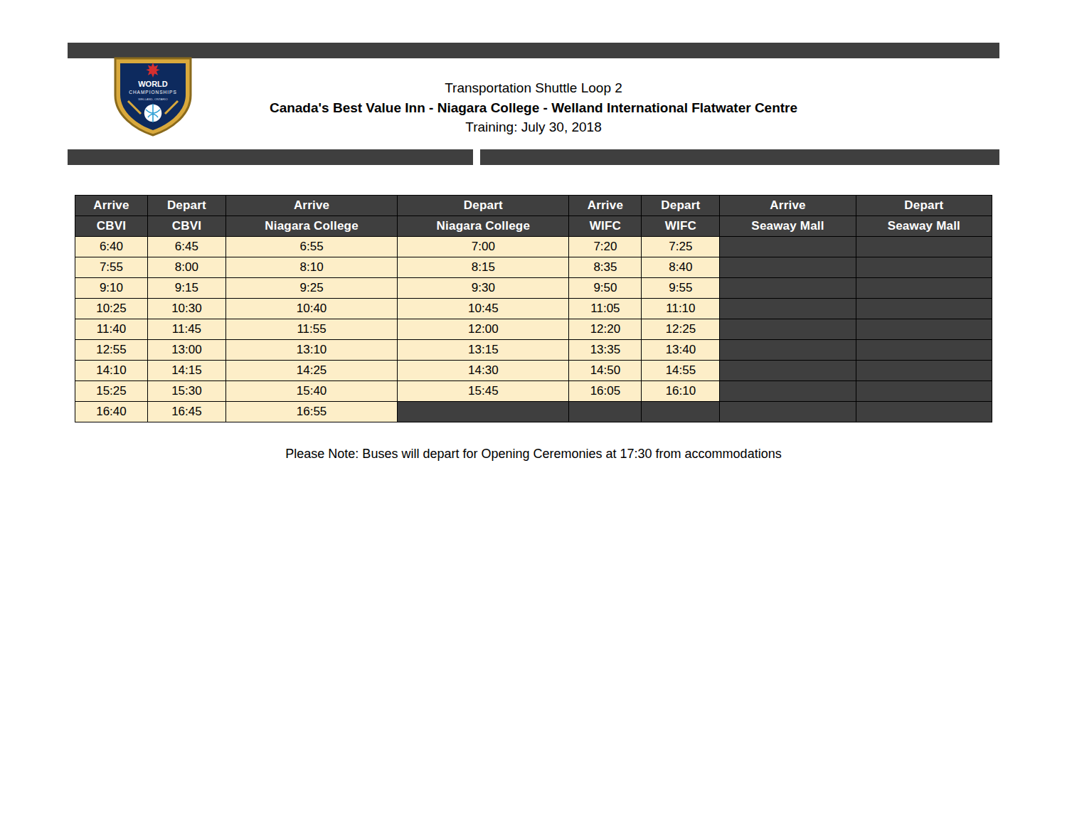WORLD CHAMPIONSHIPS WELLAND, ONTARIO
Transportation Shuttle Loop 2
Canada's Best Value Inn - Niagara College - Welland International Flatwater Centre
Training: July 30, 2018
| Arrive | Depart | Arrive | Depart | Arrive | Depart | Arrive | Depart |
| --- | --- | --- | --- | --- | --- | --- | --- |
| CBVI | CBVI | Niagara College | Niagara College | WIFC | WIFC | Seaway Mall | Seaway Mall |
| 6:40 | 6:45 | 6:55 | 7:00 | 7:20 | 7:25 | | |
| 7:55 | 8:00 | 8:10 | 8:15 | 8:35 | 8:40 | | |
| 9:10 | 9:15 | 9:25 | 9:30 | 9:50 | 9:55 | | |
| 10:25 | 10:30 | 10:40 | 10:45 | 11:05 | 11:10 | | |
| 11:40 | 11:45 | 11:55 | 12:00 | 12:20 | 12:25 | | |
| 12:55 | 13:00 | 13:10 | 13:15 | 13:35 | 13:40 | | |
| 14:10 | 14:15 | 14:25 | 14:30 | 14:50 | 14:55 | | |
| 15:25 | 15:30 | 15:40 | 15:45 | 16:05 | 16:10 | | |
| 16:40 | 16:45 | 16:55 | | | | | |
Please Note: Buses will depart for Opening Ceremonies at 17:30 from accommodations